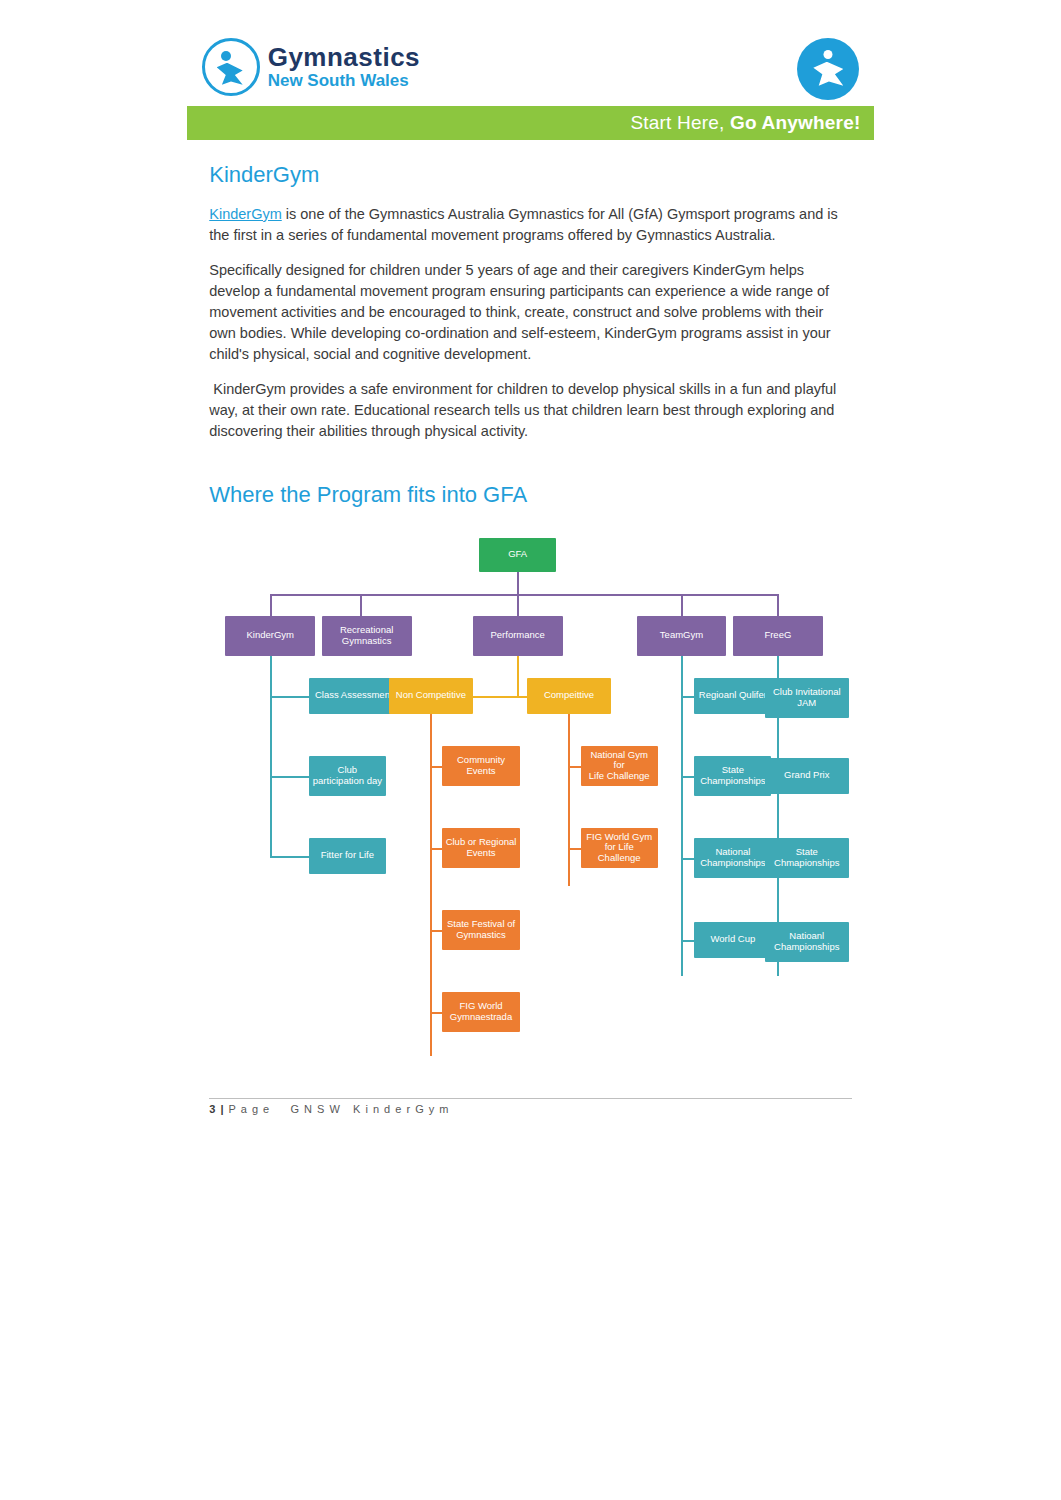Gymnastics
New South Wales
Start Here, Go Anywhere!
KinderGym
KinderGym is one of the Gymnastics Australia Gymnastics for All (GfA) Gymsport programs and is the first in a series of fundamental movement programs offered by Gymnastics Australia.
Specifically designed for children under 5 years of age and their caregivers KinderGym helps develop a fundamental movement program ensuring participants can experience a wide range of movement activities and be encouraged to think, create, construct and solve problems with their own bodies. While developing co-ordination and self-esteem, KinderGym programs assist in your child's physical, social and cognitive development.
KinderGym provides a safe environment for children to develop physical skills in a fun and playful way, at their own rate. Educational research tells us that children learn best through exploring and discovering their abilities through physical activity.
Where the Program fits into GFA
GFA
KinderGym
Recreational
Gymnastics
Performance
TeamGym
FreeG
Class Assessment
Club
participation day
Fitter for Life
Non Competitive
Compeittive
Community
Events
Club or Regional
Events
State Festival of
Gymnastics
FIG World
Gymnaestrada
National Gym for
Life Challenge
FIG World Gym
for Life Challenge
Regioanl Qulifer
State
Championships
National
Championships
World Cup
Club Invitational
JAM
Grand Prix
State
Chmapionships
Natioanl
Championships
3 | P a g e G N S W K i n d e r G y m